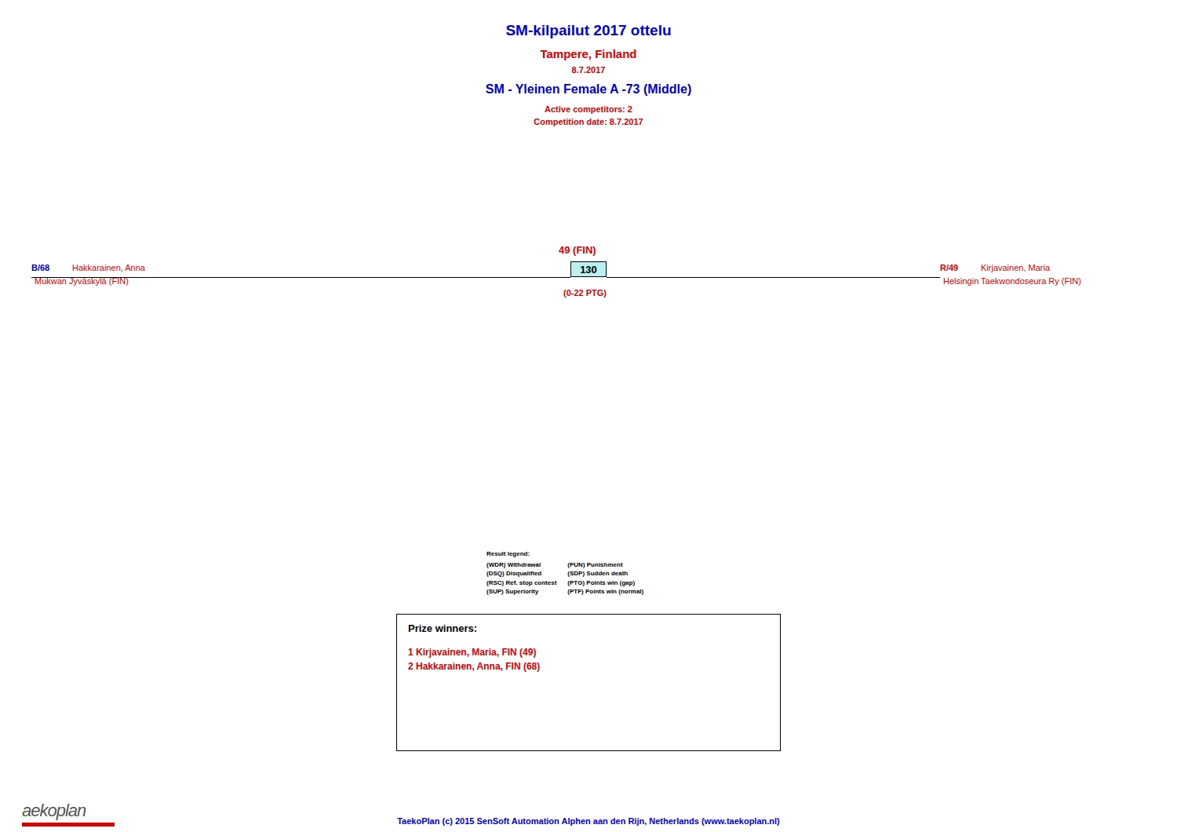SM-kilpailut 2017 ottelu
Tampere, Finland
8.7.2017
SM - Yleinen Female A -73 (Middle)
Active competitors: 2
Competition date: 8.7.2017
49 (FIN)
130
(0-22 PTG)
B/68 Hakkarainen, Anna Mukwan Jyväskylä (FIN)
R/49 Kirjavainen, Maria Helsingin Taekwondoseura Ry (FIN)
Result legend:
| (WDR) Withdrawal | (PUN) Punishment |
| (DSQ) Disqualified | (SDP) Sudden death |
| (RSC) Ref. stop contest | (PTG) Points win (gap) |
| (SUP) Superiority | (PTF) Points win (normal) |
Prize winners:
1 Kirjavainen, Maria, FIN (49)
2 Hakkarainen, Anna, FIN (68)
aekoplan
TaekoPlan (c) 2015 SenSoft Automation Alphen aan den Rijn, Netherlands (www.taekoplan.nl)